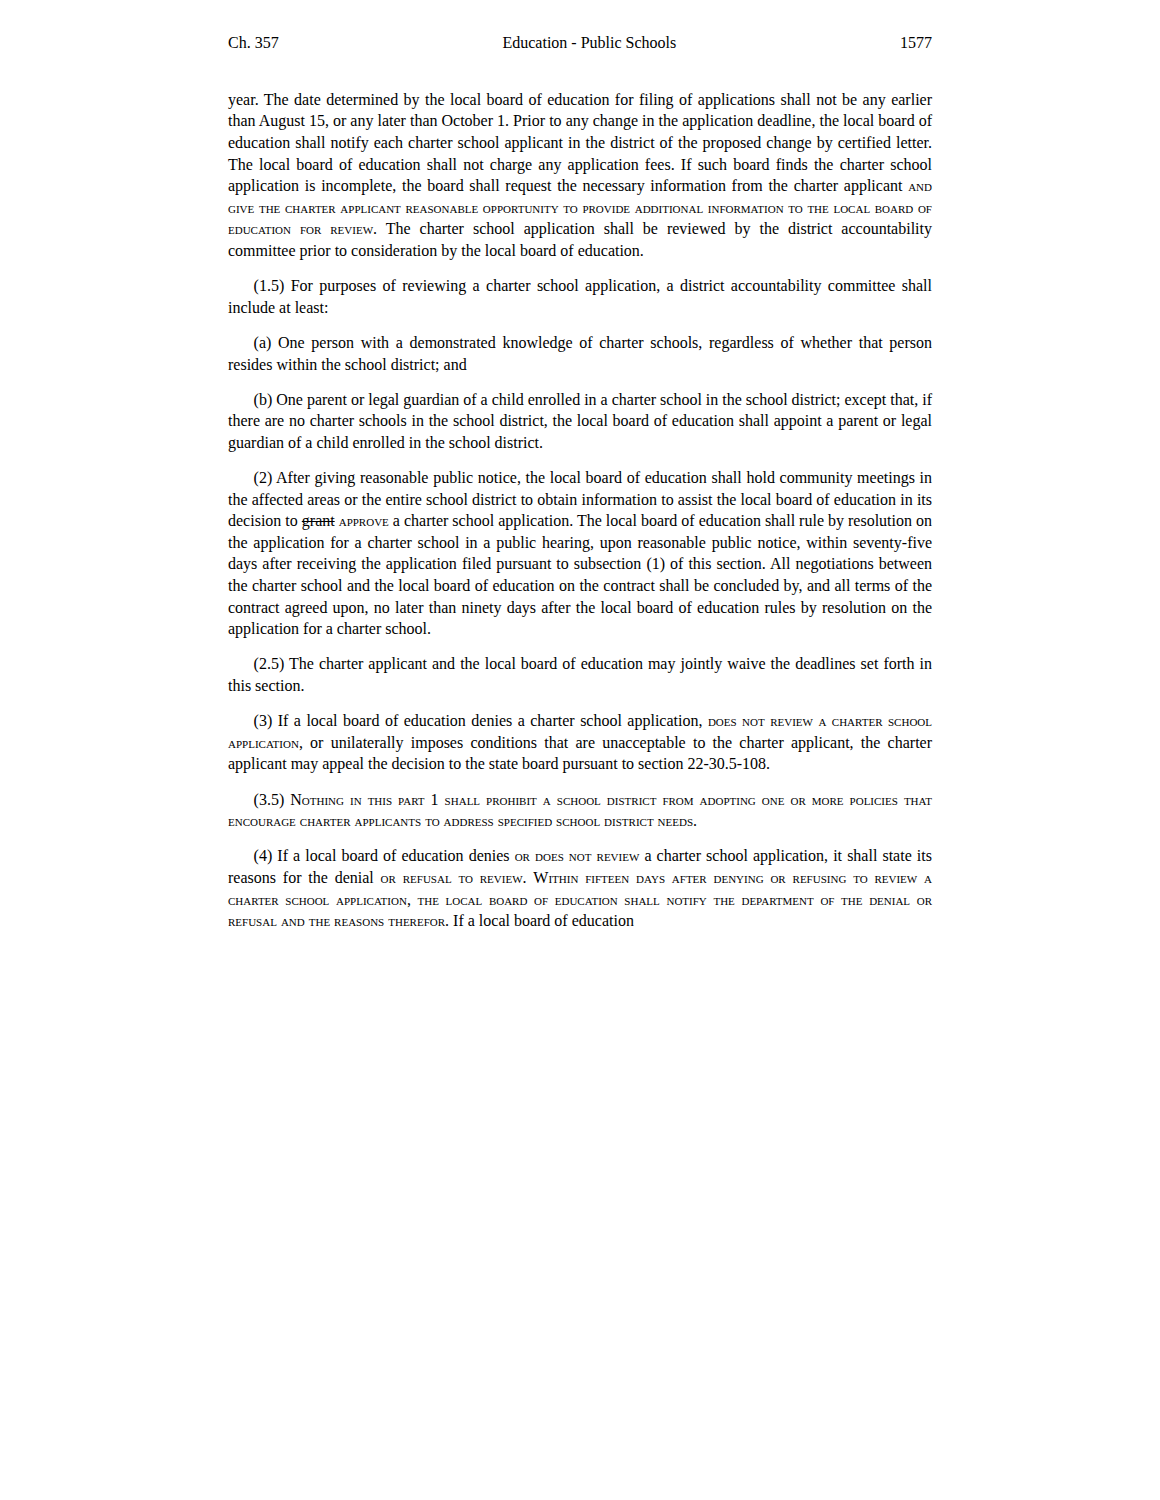Ch. 357 Education - Public Schools 1577
year. The date determined by the local board of education for filing of applications shall not be any earlier than August 15, or any later than October 1. Prior to any change in the application deadline, the local board of education shall notify each charter school applicant in the district of the proposed change by certified letter. The local board of education shall not charge any application fees. If such board finds the charter school application is incomplete, the board shall request the necessary information from the charter applicant and give the charter applicant reasonable opportunity to provide additional information to the local board of education for review. The charter school application shall be reviewed by the district accountability committee prior to consideration by the local board of education.
(1.5) For purposes of reviewing a charter school application, a district accountability committee shall include at least:
(a) One person with a demonstrated knowledge of charter schools, regardless of whether that person resides within the school district; and
(b) One parent or legal guardian of a child enrolled in a charter school in the school district; except that, if there are no charter schools in the school district, the local board of education shall appoint a parent or legal guardian of a child enrolled in the school district.
(2) After giving reasonable public notice, the local board of education shall hold community meetings in the affected areas or the entire school district to obtain information to assist the local board of education in its decision to grant approve a charter school application. The local board of education shall rule by resolution on the application for a charter school in a public hearing, upon reasonable public notice, within seventy-five days after receiving the application filed pursuant to subsection (1) of this section. All negotiations between the charter school and the local board of education on the contract shall be concluded by, and all terms of the contract agreed upon, no later than ninety days after the local board of education rules by resolution on the application for a charter school.
(2.5) The charter applicant and the local board of education may jointly waive the deadlines set forth in this section.
(3) If a local board of education denies a charter school application, does not review a charter school application, or unilaterally imposes conditions that are unacceptable to the charter applicant, the charter applicant may appeal the decision to the state board pursuant to section 22-30.5-108.
(3.5) Nothing in this part 1 shall prohibit a school district from adopting one or more policies that encourage charter applicants to address specified school district needs.
(4) If a local board of education denies or does not review a charter school application, it shall state its reasons for the denial or refusal to review. Within fifteen days after denying or refusing to review a charter school application, the local board of education shall notify the department of the denial or refusal and the reasons therefor. If a local board of education